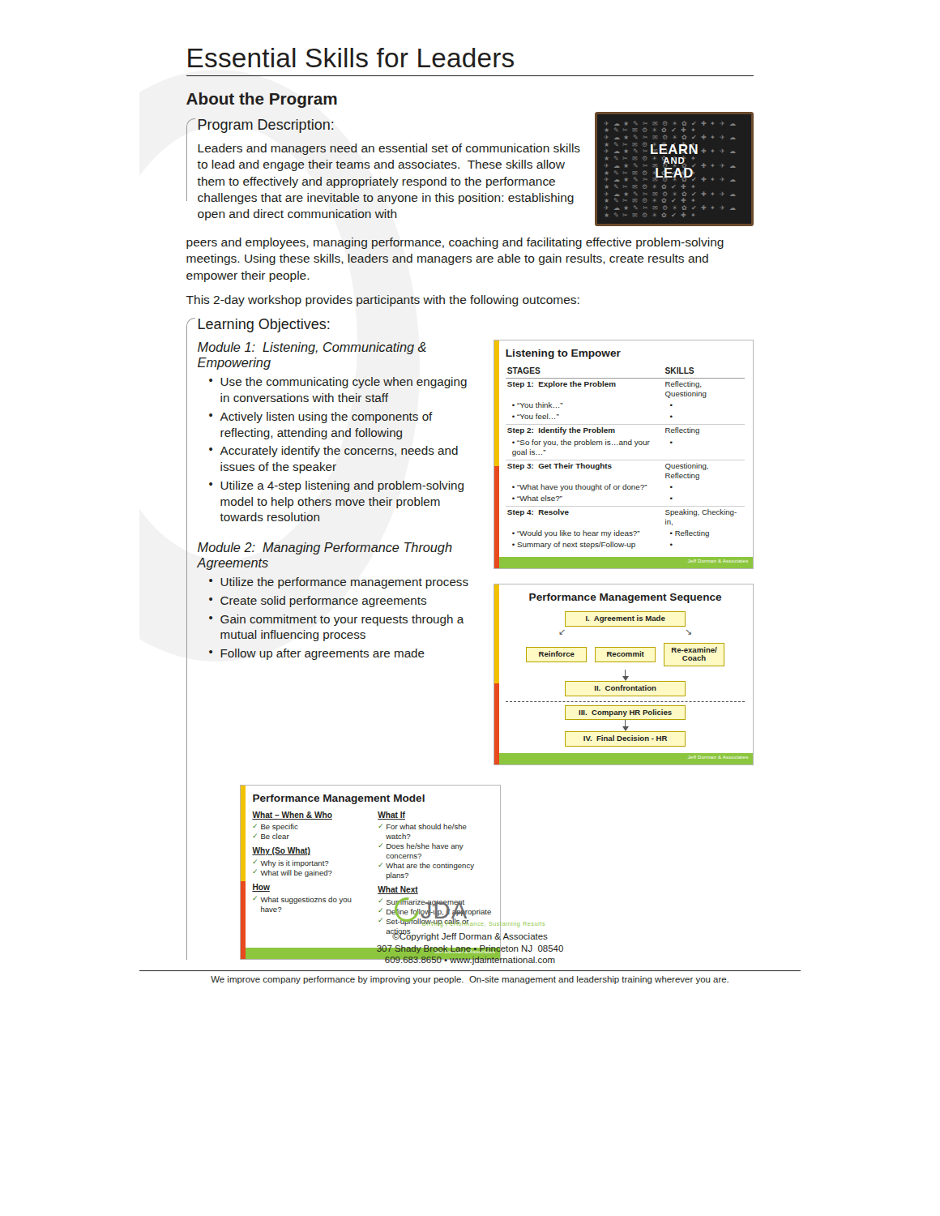Essential Skills for Leaders
About the Program
✈ ☁ ★ ✎ ✂ ✉ ⚙ ☀ ✿ ✔ ✚ ✦ ✈ ☁ ★ ✎ ✂ ✉ ⚙ ☀ ✿ ✔ ✚ ✦
✈ ☁ ★ ✎ ✂ ✉ ⚙ ☀ ✿ ✔ ✚ ✦ ✈ ☁ ★ ✎ ✂ ✉ ⚙ ☀ ✿ ✔ ✚ ✦
✈ ☁ ★ ✎ ✂ ✉ ⚙ ☀ ✿ ✔ ✚ ✦ ✈ ☁ ★ ✎ ✂ ✉ ⚙ ☀ ✿ ✔ ✚ ✦
✈ ☁ ★ ✎ ✂ ✉ ⚙ ☀ ✿ ✔ ✚ ✦ ✈ ☁ ★ ✎ ✂ ✉ ⚙ ☀ ✿ ✔ ✚ ✦
✈ ☁ ★ ✎ ✂ ✉ ⚙ ☀ ✿ ✔ ✚ ✦ ✈ ☁ ★ ✎ ✂ ✉ ⚙ ☀ ✿ ✔ ✚ ✦
✈ ☁ ★ ✎ ✂ ✉ ⚙ ☀ ✿ ✔ ✚ ✦ ✈ ☁ ★ ✎ ✂ ✉ ⚙ ☀ ✿ ✔ ✚ ✦
✈ ☁ ★ ✎ ✂ ✉ ⚙ ☀ ✿ ✔ ✚ ✦ ✈ ☁ ★ ✎ ✂ ✉ ⚙ ☀ ✿ ✔ ✚ ✦
✈ ☁ ★ ✎ ✂ ✉ ⚙ ☀ ✿ ✔ ✚ ✦ ✈ ☁ ★ ✎ ✂ ✉ ⚙ ☀ ✿ ✔ ✚ ✦
✈ ☁ ★ ✎ ✂ ✉ ⚙ ☀ ✿ ✔ ✚ ✦ ✈ ☁ ★ ✎ ✂ ✉ ⚙ ☀ ✿ ✔ ✚ ✦
✈ ☁ ★ ✎ ✂ ✉ ⚙ ☀ ✿ ✔ ✚ ✦ ✈ ☁ ★ ✎ ✂ ✉ ⚙ ☀ ✿ ✔ ✚ ✦
LEARNANDLEAD
Program Description:
Leaders and managers need an essential set of communication skills to lead and engage their teams and associates. These skills allow them to effectively and appropriately respond to the performance challenges that are inevitable to anyone in this position: establishing open and direct communication with
peers and employees, managing performance, coaching and facilitating effective problem-solving meetings. Using these skills, leaders and managers are able to gain results, create results and empower their people.
This 2-day workshop provides participants with the following outcomes:
Learning Objectives:
Module 1: Listening, Communicating & Empowering
Use the communicating cycle when engaging in conversations with their staff
Actively listen using the components of reflecting, attending and following
Accurately identify the concerns, needs and issues of the speaker
Utilize a 4-step listening and problem-solving model to help others move their problem towards resolution
Module 2: Managing Performance Through Agreements
Utilize the performance management process
Create solid performance agreements
Gain commitment to your requests through a mutual influencing process
Follow up after agreements are made
Listening to Empower
| STAGES | SKILLS |
| --- | --- |
| Step 1: Explore the Problem | Reflecting, Questioning |
| “You think…” | |
| “You feel…” | |
| Step 2: Identify the Problem | Reflecting |
| “So for you, the problem is…and your goal is…” | |
| Step 3: Get Their Thoughts | Questioning, Reflecting |
| “What have you thought of or done?” | |
| “What else?” | |
| Step 4: Resolve | Speaking, Checking-in, |
| “Would you like to hear my ideas?” | Reflecting |
| Summary of next steps/Follow-up | |
Jeff Dorman & Associates
Performance Management Sequence
I. Agreement is Made
↙ ↘
Reinforce
Recommit
Re-examine/
Coach
II. Confrontation
III. Company HR Policies
IV. Final Decision - HR
Jeff Dorman & Associates
Performance Management Model
What – When & Who
Be specific
Be clear
Why (So What)
Why is it important?
What will be gained?
How
What suggestiozns do you have?
What If
For what should he/she watch?
Does he/she have any concerns?
What are the contingency plans?
What Next
Summarize agreement
Define follow-up, if appropriate
Set-up/follow-up calls or actions
Jeff Dorman & Associates
JDA Driving Performance, Sustaining Results
©Copyright Jeff Dorman & Associates
307 Shady Brook Lane • Princeton NJ 08540
609.683.8650 • www.jdainternational.com
We improve company performance by improving your people. On-site management and leadership training wherever you are.